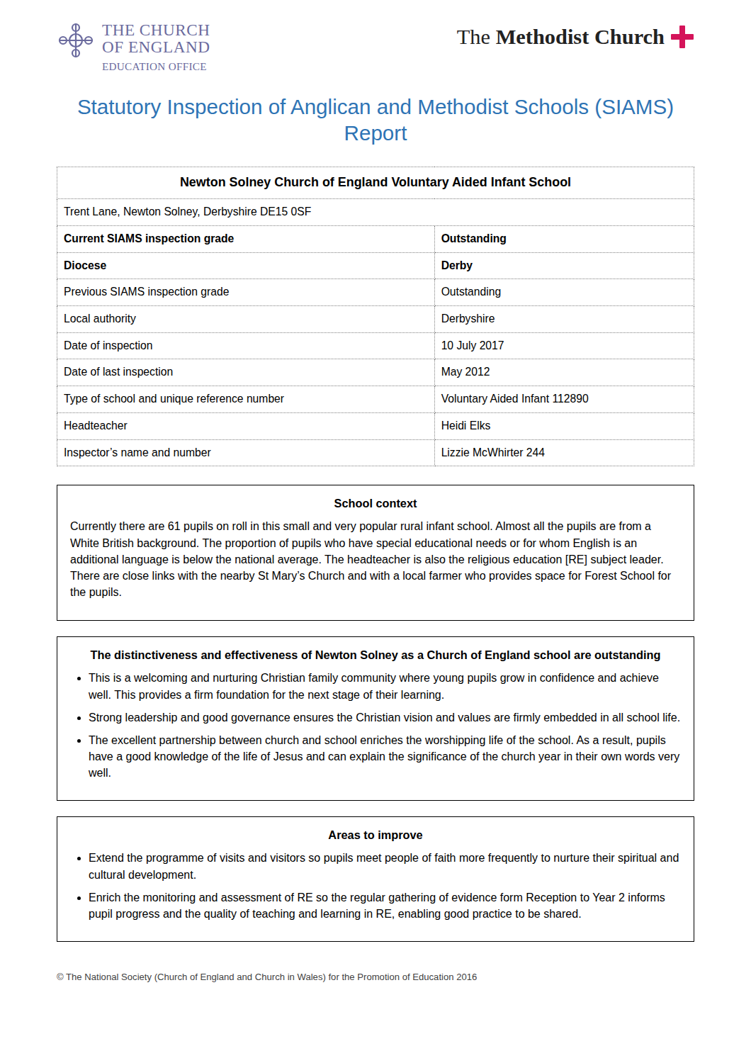THE CHURCH
OF ENGLAND
EDUCATION OFFICE
The Methodist Church
Statutory Inspection of Anglican and Methodist Schools (SIAMS) Report
| Newton Solney Church of England Voluntary Aided Infant School |
| --- |
| Trent Lane, Newton Solney, Derbyshire DE15 0SF |
| Current SIAMS inspection grade | Outstanding |
| Diocese | Derby |
| Previous SIAMS inspection grade | Outstanding |
| Local authority | Derbyshire |
| Date of inspection | 10 July 2017 |
| Date of last inspection | May 2012 |
| Type of school and unique reference number | Voluntary Aided Infant 112890 |
| Headteacher | Heidi Elks |
| Inspector’s name and number | Lizzie McWhirter 244 |
School context
Currently there are 61 pupils on roll in this small and very popular rural infant school. Almost all the pupils are from a White British background. The proportion of pupils who have special educational needs or for whom English is an additional language is below the national average. The headteacher is also the religious education [RE] subject leader. There are close links with the nearby St Mary’s Church and with a local farmer who provides space for Forest School for the pupils.
The distinctiveness and effectiveness of Newton Solney as a Church of England school are outstanding
This is a welcoming and nurturing Christian family community where young pupils grow in confidence and achieve well. This provides a firm foundation for the next stage of their learning.
Strong leadership and good governance ensures the Christian vision and values are firmly embedded in all school life.
The excellent partnership between church and school enriches the worshipping life of the school. As a result, pupils have a good knowledge of the life of Jesus and can explain the significance of the church year in their own words very well.
Areas to improve
Extend the programme of visits and visitors so pupils meet people of faith more frequently to nurture their spiritual and cultural development.
Enrich the monitoring and assessment of RE so the regular gathering of evidence form Reception to Year 2 informs pupil progress and the quality of teaching and learning in RE, enabling good practice to be shared.
© The National Society (Church of England and Church in Wales) for the Promotion of Education 2016